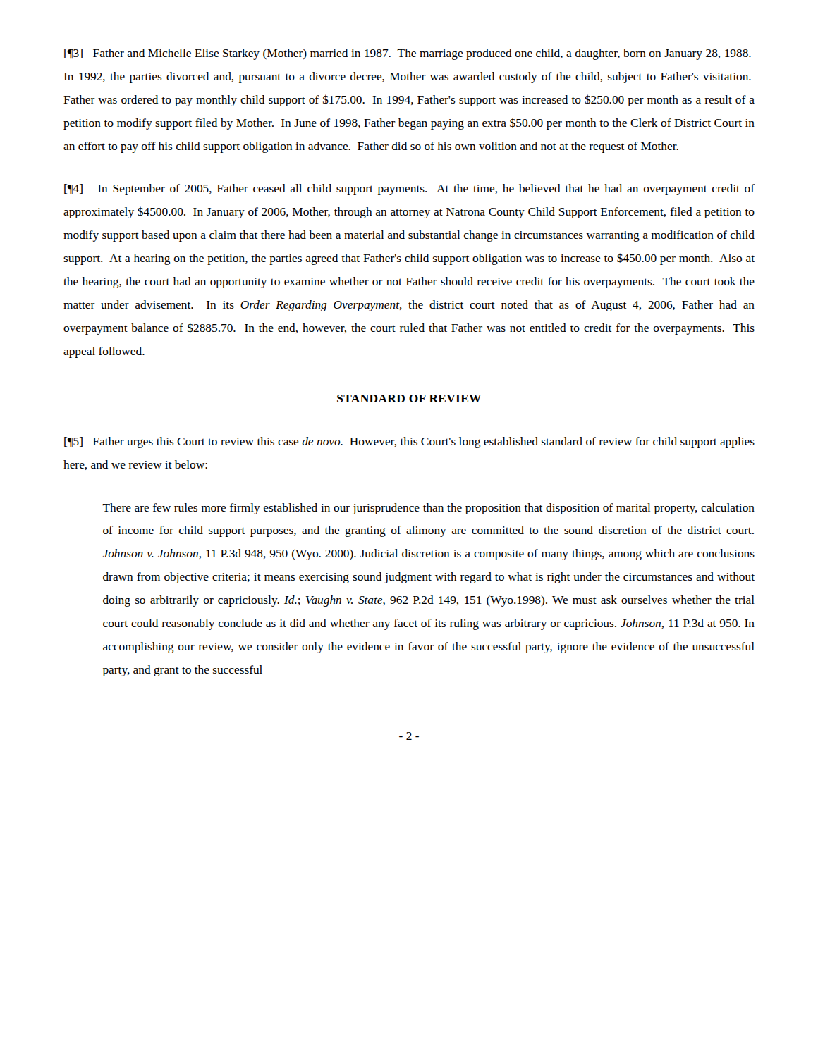[¶3] Father and Michelle Elise Starkey (Mother) married in 1987. The marriage produced one child, a daughter, born on January 28, 1988. In 1992, the parties divorced and, pursuant to a divorce decree, Mother was awarded custody of the child, subject to Father's visitation. Father was ordered to pay monthly child support of $175.00. In 1994, Father's support was increased to $250.00 per month as a result of a petition to modify support filed by Mother. In June of 1998, Father began paying an extra $50.00 per month to the Clerk of District Court in an effort to pay off his child support obligation in advance. Father did so of his own volition and not at the request of Mother.
[¶4] In September of 2005, Father ceased all child support payments. At the time, he believed that he had an overpayment credit of approximately $4500.00. In January of 2006, Mother, through an attorney at Natrona County Child Support Enforcement, filed a petition to modify support based upon a claim that there had been a material and substantial change in circumstances warranting a modification of child support. At a hearing on the petition, the parties agreed that Father's child support obligation was to increase to $450.00 per month. Also at the hearing, the court had an opportunity to examine whether or not Father should receive credit for his overpayments. The court took the matter under advisement. In its Order Regarding Overpayment, the district court noted that as of August 4, 2006, Father had an overpayment balance of $2885.70. In the end, however, the court ruled that Father was not entitled to credit for the overpayments. This appeal followed.
STANDARD OF REVIEW
[¶5] Father urges this Court to review this case de novo. However, this Court's long established standard of review for child support applies here, and we review it below:
There are few rules more firmly established in our jurisprudence than the proposition that disposition of marital property, calculation of income for child support purposes, and the granting of alimony are committed to the sound discretion of the district court. Johnson v. Johnson, 11 P.3d 948, 950 (Wyo. 2000). Judicial discretion is a composite of many things, among which are conclusions drawn from objective criteria; it means exercising sound judgment with regard to what is right under the circumstances and without doing so arbitrarily or capriciously. Id.; Vaughn v. State, 962 P.2d 149, 151 (Wyo.1998). We must ask ourselves whether the trial court could reasonably conclude as it did and whether any facet of its ruling was arbitrary or capricious. Johnson, 11 P.3d at 950. In accomplishing our review, we consider only the evidence in favor of the successful party, ignore the evidence of the unsuccessful party, and grant to the successful
- 2 -